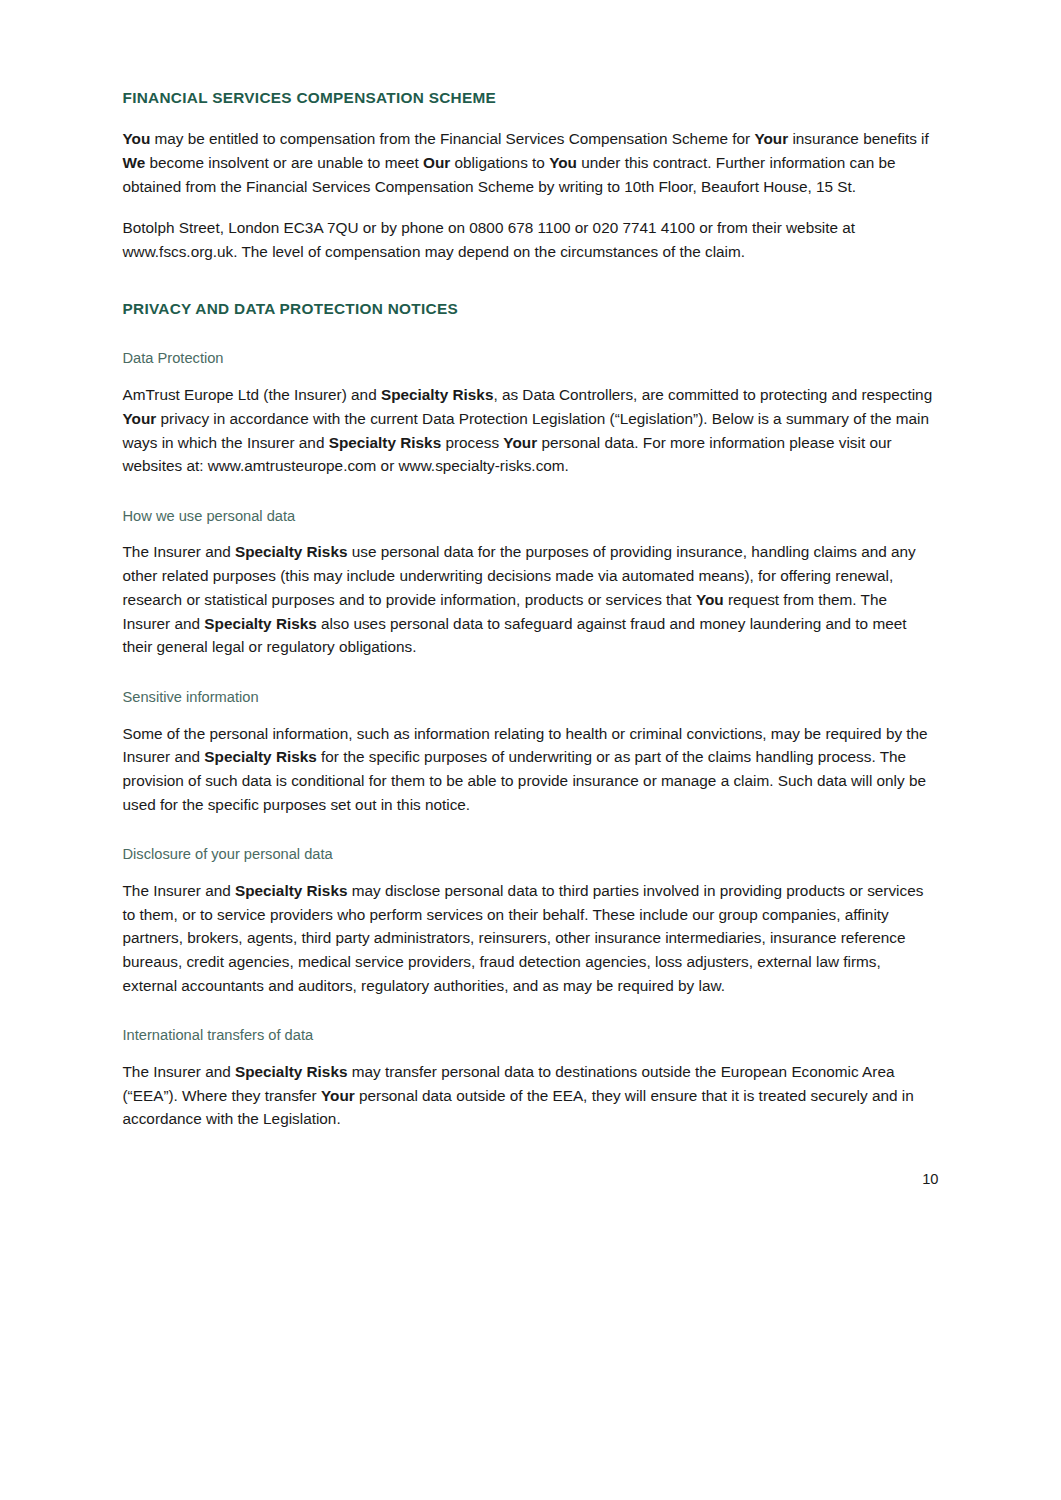Financial Services Compensation Scheme
You may be entitled to compensation from the Financial Services Compensation Scheme for Your insurance benefits if We become insolvent or are unable to meet Our obligations to You under this contract. Further information can be obtained from the Financial Services Compensation Scheme by writing to 10th Floor, Beaufort House, 15 St.
Botolph Street, London EC3A 7QU or by phone on 0800 678 1100 or 020 7741 4100 or from their website at www.fscs.org.uk. The level of compensation may depend on the circumstances of the claim.
Privacy and Data Protection Notices
Data Protection
AmTrust Europe Ltd (the Insurer) and Specialty Risks, as Data Controllers, are committed to protecting and respecting Your privacy in accordance with the current Data Protection Legislation (“Legislation”). Below is a summary of the main ways in which the Insurer and Specialty Risks process Your personal data. For more information please visit our websites at: www.amtrusteurope.com or www.specialty-risks.com.
How we use personal data
The Insurer and Specialty Risks use personal data for the purposes of providing insurance, handling claims and any other related purposes (this may include underwriting decisions made via automated means), for offering renewal, research or statistical purposes and to provide information, products or services that You request from them. The Insurer and Specialty Risks also uses personal data to safeguard against fraud and money laundering and to meet their general legal or regulatory obligations.
Sensitive information
Some of the personal information, such as information relating to health or criminal convictions, may be required by the Insurer and Specialty Risks for the specific purposes of underwriting or as part of the claims handling process. The provision of such data is conditional for them to be able to provide insurance or manage a claim. Such data will only be used for the specific purposes set out in this notice.
Disclosure of your personal data
The Insurer and Specialty Risks may disclose personal data to third parties involved in providing products or services to them, or to service providers who perform services on their behalf. These include our group companies, affinity partners, brokers, agents, third party administrators, reinsurers, other insurance intermediaries, insurance reference bureaus, credit agencies, medical service providers, fraud detection agencies, loss adjusters, external law firms, external accountants and auditors, regulatory authorities, and as may be required by law.
International transfers of data
The Insurer and Specialty Risks may transfer personal data to destinations outside the European Economic Area (“EEA”). Where they transfer Your personal data outside of the EEA, they will ensure that it is treated securely and in accordance with the Legislation.
10